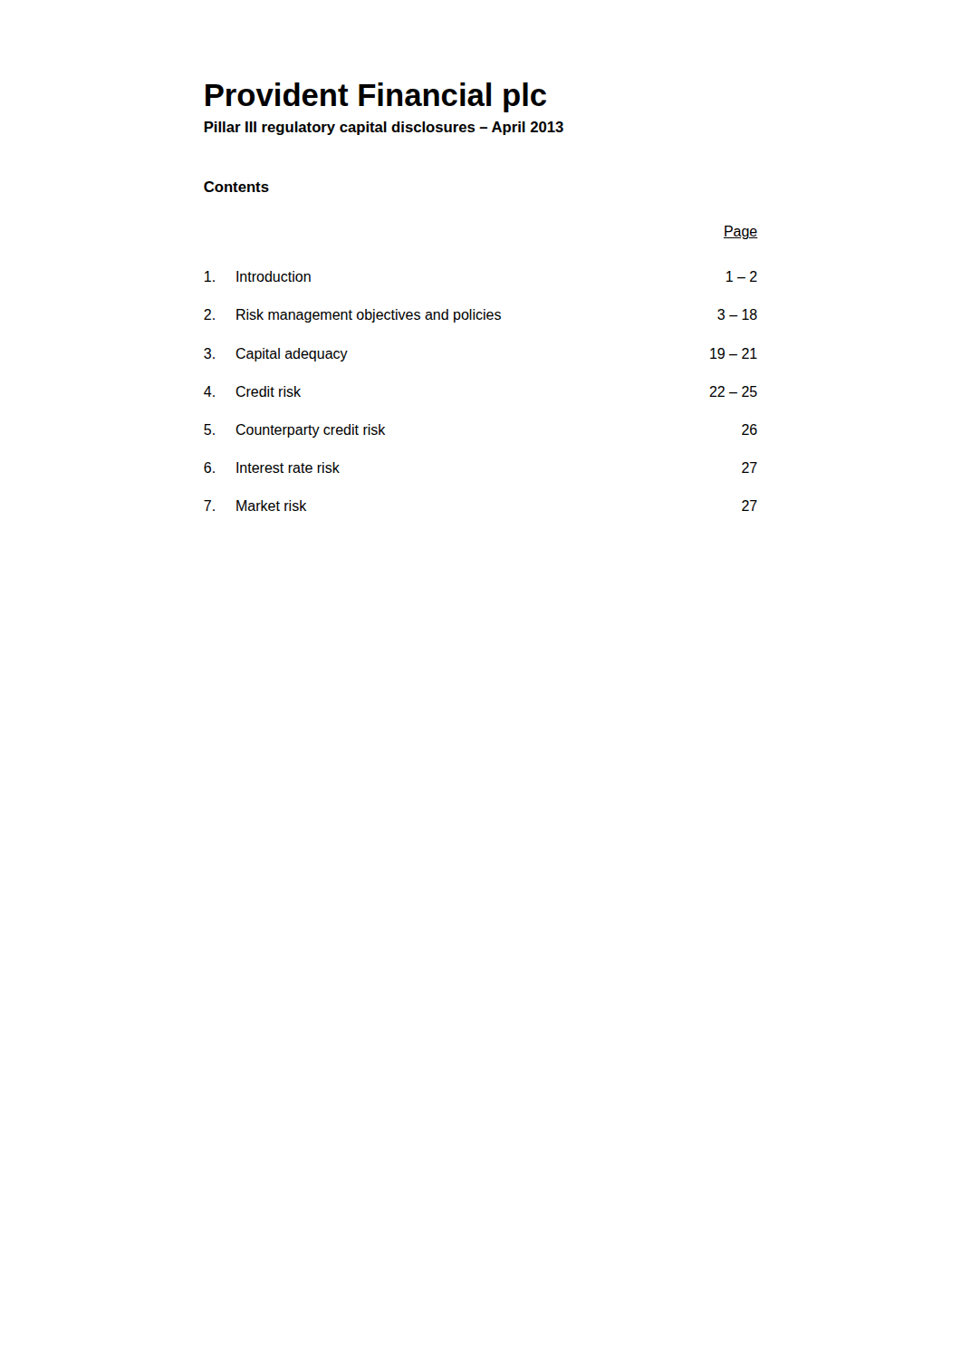Provident Financial plc
Pillar III regulatory capital disclosures – April 2013
Contents
| Page |
| --- |
| 1. | Introduction | 1 – 2 |
| 2. | Risk management objectives and policies | 3 – 18 |
| 3. | Capital adequacy | 19 – 21 |
| 4. | Credit risk | 22 – 25 |
| 5. | Counterparty credit risk | 26 |
| 6. | Interest rate risk | 27 |
| 7. | Market risk | 27 |